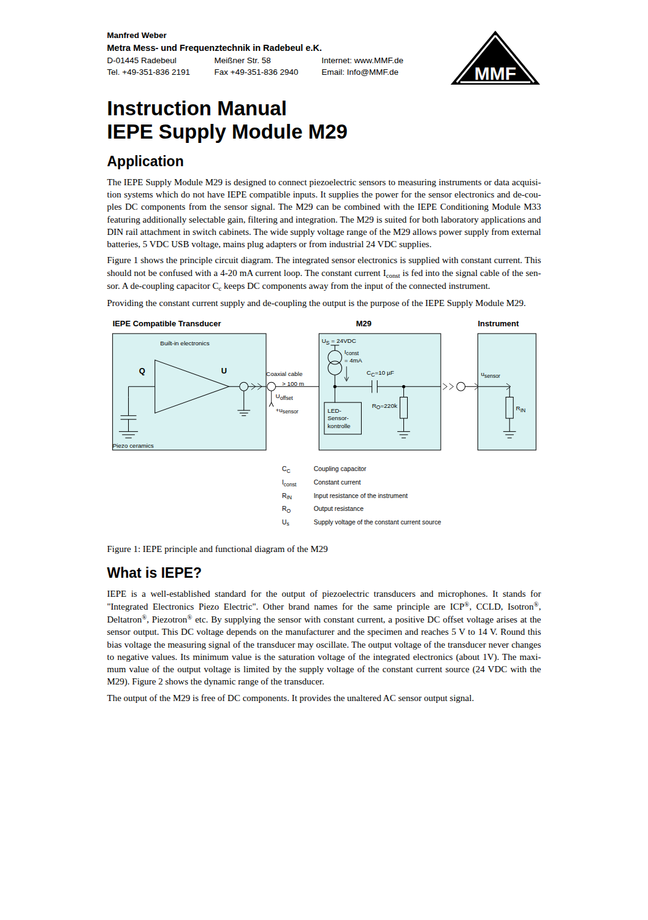Manfred Weber
Metra Mess- und Frequenztechnik in Radebeul e.K.
D-01445 Radebeul Meißner Str. 58 Internet: www.MMF.de
Tel. +49-351-836 2191 Fax +49-351-836 2940 Email: Info@MMF.de
MMF
Instruction ManualIEPE Supply Module M29
Application
The IEPE Supply Module M29 is designed to connect piezoelectric sensors to measuring instruments or data acquisition systems which do not have IEPE compatible inputs. It supplies the power for the sensor electronics and de-couples DC components from the sensor signal. The M29 can be combined with the IEPE Conditioning Module M33 featuring additionally selectable gain, filtering and integration. The M29 is suited for both laboratory applications and DIN rail attachment in switch cabinets. The wide supply voltage range of the M29 allows power supply from external batteries, 5 VDC USB voltage, mains plug adapters or from industrial 24 VDC supplies.
Figure 1 shows the principle circuit diagram. The integrated sensor electronics is supplied with constant current. This should not be confused with a 4-20 mA current loop. The constant current Iconst is fed into the signal cable of the sensor. A de-coupling capacitor Cc keeps DC components away from the input of the connected instrument.
Providing the constant current supply and de-coupling the output is the purpose of the IEPE Supply Module M29.
IEPE Compatible Transducer M29 Instrument Built-in electronics Piezo ceramics Q U Coaxial cable > 100 m Uoffset +usensor US = 24VDC Iconst = 4mA CC=10 µF LED- Sensor- kontrolle RO=220k usensor RIN CC Coupling capacitor Iconst Constant current RIN Input resistance of the instrument RO Output resistance Us Supply voltage of the constant current source
Figure 1: IEPE principle and functional diagram of the M29
What is IEPE?
IEPE is a well-established standard for the output of piezoelectric transducers and microphones. It stands for "Integrated Electronics Piezo Electric". Other brand names for the same principle are ICP®, CCLD, Isotron®, Deltatron®, Piezotron® etc. By supplying the sensor with constant current, a positive DC offset voltage arises at the sensor output. This DC voltage depends on the manufacturer and the specimen and reaches 5 V to 14 V. Round this bias voltage the measuring signal of the transducer may oscillate. The output voltage of the transducer never changes to negative values. Its minimum value is the saturation voltage of the integrated electronics (about 1V). The maximum value of the output voltage is limited by the supply voltage of the constant current source (24 VDC with the M29). Figure 2 shows the dynamic range of the transducer.
The output of the M29 is free of DC components. It provides the unaltered AC sensor output signal.